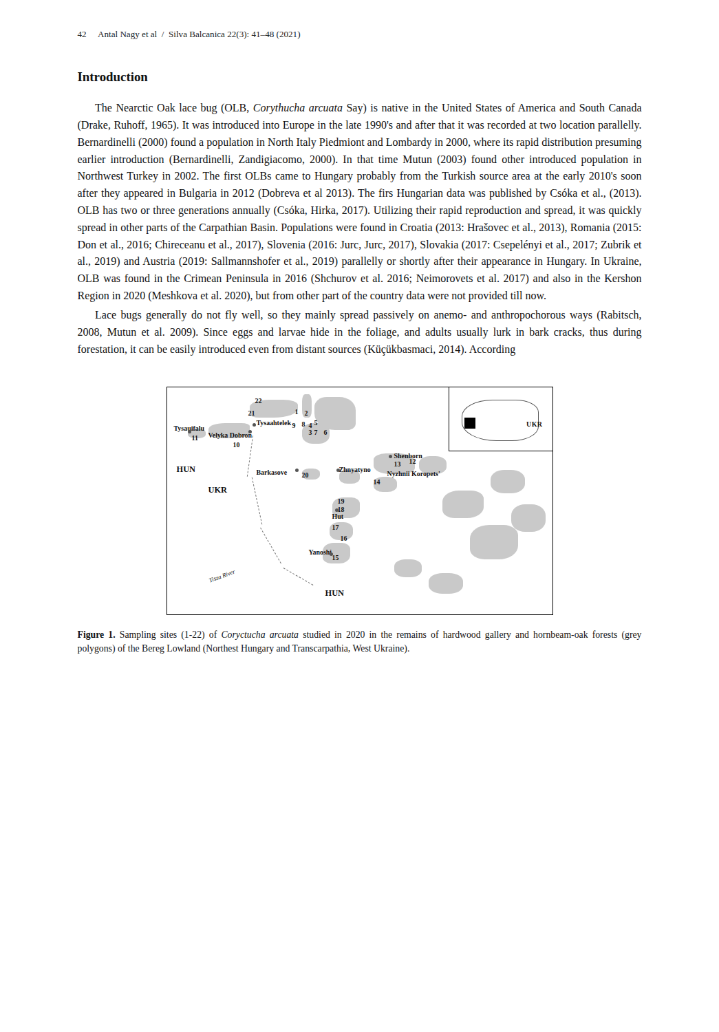42 Antal Nagy et al/Silva Balcanica 22(3): 41–48 (2021)
Introduction
The Nearctic Oak lace bug (OLB, Corythucha arcuata Say) is native in the United States of America and South Canada (Drake, Ruhoff, 1965). It was introduced into Europe in the late 1990's and after that it was recorded at two location parallelly. Bernardinelli (2000) found a population in North Italy Piedmiont and Lombardy in 2000, where its rapid distribution presuming earlier introduction (Bernardinelli, Zandigiacomo, 2000). In that time Mutun (2003) found other introduced population in Northwest Turkey in 2002. The first OLBs came to Hungary probably from the Turkish source area at the early 2010's soon after they appeared in Bulgaria in 2012 (Dobreva et al 2013). The firs Hungarian data was published by Csóka et al., (2013). OLB has two or three generations annually (Csóka, Hirka, 2017). Utilizing their rapid reproduction and spread, it was quickly spread in other parts of the Carpathian Basin. Populations were found in Croatia (2013: Hrašovec et al., 2013), Romania (2015: Don et al., 2016; Chireceanu et al., 2017), Slovenia (2016: Jurc, Jurc, 2017), Slovakia (2017: Csepelényi et al., 2017; Zubrik et al., 2019) and Austria (2019: Sallmannshofer et al., 2019) parallelly or shortly after their appearance in Hungary. In Ukraine, OLB was found in the Crimean Peninsula in 2016 (Shchurov et al. 2016; Neimorovets et al. 2017) and also in the Kershon Region in 2020 (Meshkova et al. 2020), but from other part of the country data were not provided till now.
Lace bugs generally do not fly well, so they mainly spread passively on anemo- and anthropochorous ways (Rabitsch, 2008, Mutun et al. 2009). Since eggs and larvae hide in the foliage, and adults usually lurk in bark cracks, thus during forestation, it can be easily introduced even from distant sources (Küçükbasmaci, 2014). According
UKR
22
21
1
2
5
8
4
9
3
7
6
11
10
20
13
12
14
19
18
17
16
15
Tysaahtelek
Tysauifalu
Velyka Dobron
Barkasove
Zhnyatyno
Shenborn
Nyzhnii Koropets'
Hut
Yanoshi
HUN
UKR
HUN
Tisza River
Figure 1. Sampling sites (1-22) of Coryctucha arcuata studied in 2020 in the remains of hardwood gallery and hornbeam-oak forests (grey polygons) of the Bereg Lowland (Northest Hungary and Transcarpathia, West Ukraine).